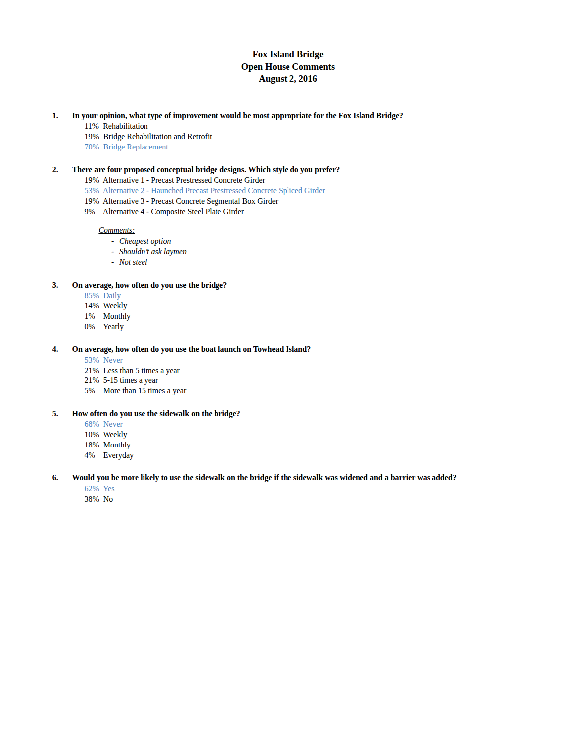Fox Island Bridge
Open House Comments
August 2, 2016
In your opinion, what type of improvement would be most appropriate for the Fox Island Bridge?
11% Rehabilitation
19% Bridge Rehabilitation and Retrofit
70% Bridge Replacement
There are four proposed conceptual bridge designs. Which style do you prefer?
19% Alternative 1 - Precast Prestressed Concrete Girder
53% Alternative 2 - Haunched Precast Prestressed Concrete Spliced Girder
19% Alternative 3 - Precast Concrete Segmental Box Girder
9% Alternative 4 - Composite Steel Plate Girder
Comments:
Cheapest option
Shouldn’t ask laymen
Not steel
On average, how often do you use the bridge?
85% Daily
14% Weekly
1% Monthly
0% Yearly
On average, how often do you use the boat launch on Towhead Island?
53% Never
21% Less than 5 times a year
21% 5-15 times a year
5% More than 15 times a year
How often do you use the sidewalk on the bridge?
68% Never
10% Weekly
18% Monthly
4% Everyday
Would you be more likely to use the sidewalk on the bridge if the sidewalk was widened and a barrier was added?
62% Yes
38% No